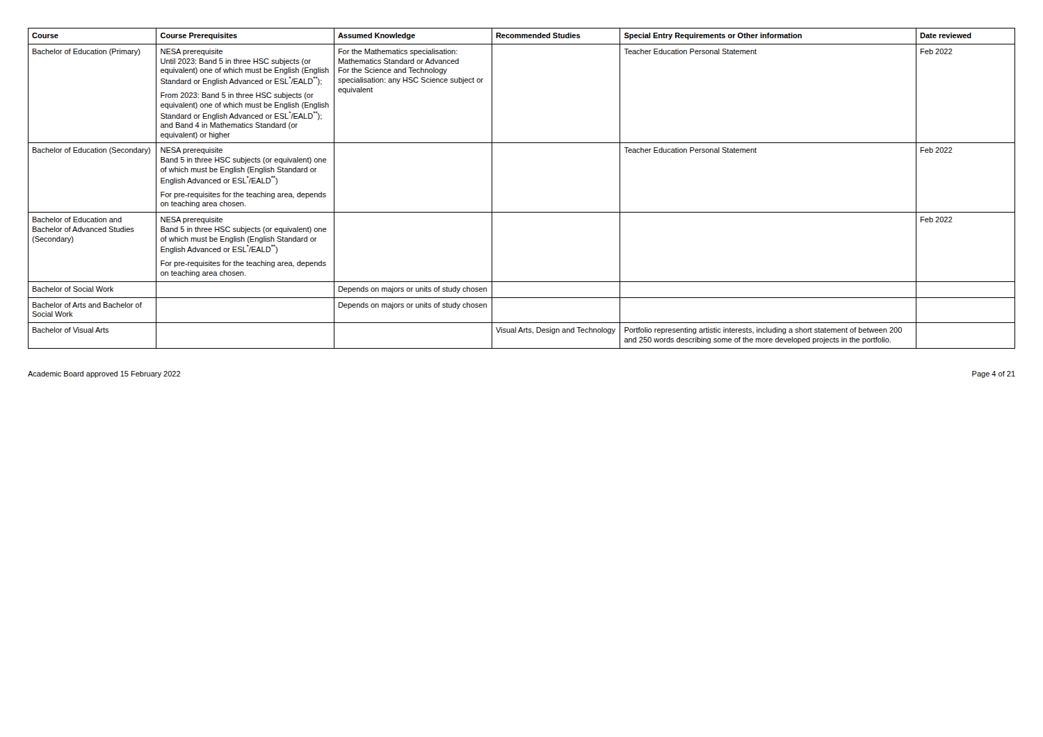| Course | Course Prerequisites | Assumed Knowledge | Recommended Studies | Special Entry Requirements or Other information | Date reviewed |
| --- | --- | --- | --- | --- | --- |
| Bachelor of Education (Primary) | NESA prerequisite Until 2023: Band 5 in three HSC subjects (or equivalent) one of which must be English (English Standard or English Advanced or ESL * /EALD ** ); From 2023: Band 5 in three HSC subjects (or equivalent) one of which must be English (English Standard or English Advanced or ESL * /EALD ** ); and Band 4 in Mathematics Standard (or equivalent) or higher | For the Mathematics specialisation: Mathematics Standard or Advanced For the Science and Technology specialisation: any HSC Science subject or equivalent | | Teacher Education Personal Statement | Feb 2022 |
| Bachelor of Education (Secondary) | NESA prerequisite Band 5 in three HSC subjects (or equivalent) one of which must be English (English Standard or English Advanced or ESL * /EALD ** ) For pre-requisites for the teaching area, depends on teaching area chosen. | | | Teacher Education Personal Statement | Feb 2022 |
| Bachelor of Education and Bachelor of Advanced Studies (Secondary) | NESA prerequisite Band 5 in three HSC subjects (or equivalent) one of which must be English (English Standard or English Advanced or ESL * /EALD ** ) For pre-requisites for the teaching area, depends on teaching area chosen. | | | | Feb 2022 |
| Bachelor of Social Work | | Depends on majors or units of study chosen | | | |
| Bachelor of Arts and Bachelor of Social Work | | Depends on majors or units of study chosen | | | |
| Bachelor of Visual Arts | | | Visual Arts, Design and Technology | Portfolio representing artistic interests, including a short statement of between 200 and 250 words describing some of the more developed projects in the portfolio. | |
Academic Board approved 15 February 2022 Page 4 of 21